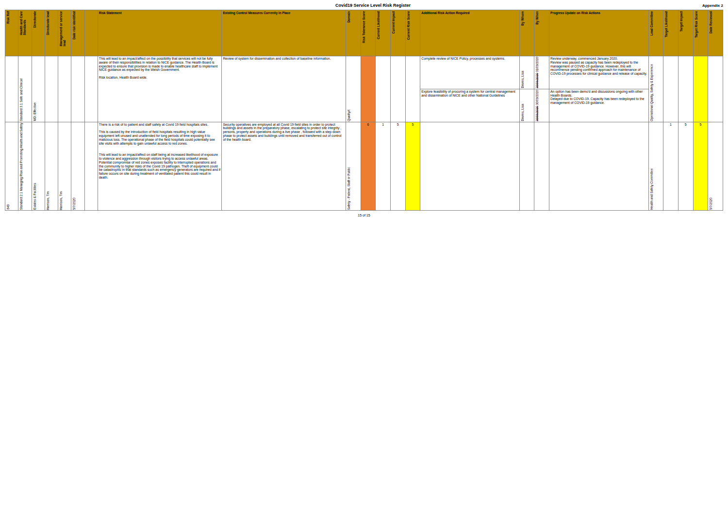Covid19 Service Level Risk Register
Appendix 2
| Risk Ref | Health and Care Standards | Directorate | Directorate lead | Management or service lead | Date risk identified | | Risk Statement | Existing Control Measures Currently in Place | Domain | Risk Tolerance Score | Current Likelihood | Current Impact | Current Risk Score | Additional Risk Action Required | By Whom | By When | Progress Update on Risk Actions | Lead Committee | Target Likelihood | Target Impact | Target Risk Score | Date Reviewed |
| --- | --- | --- | --- | --- | --- | --- | --- | --- | --- | --- | --- | --- | --- | --- | --- | --- | --- | --- | --- | --- | --- | --- |
| | Standard 3.1 Safe and Clinical | MD: Effective | | | | | This will lead to an impact/affect on the possibility that services will not be fully aware of their responsibilities in relation to NICE guidance. The Health Board is expected to ensure that provision is made to enable healthcare staff to implement NICE guidance as expected by the Welsh Government. Risk location, Health Board wide. | Review of system for dissemination and collection of baseline information. | Quality/t | | | | | Complete review of NICE Policy, processes and systems. | Davies, Lisa | 30/06/2020 31/09/2020 | Review underway, commenced January 2020. Review was paused as capacity has been redeployed to the management of COVID-19 guidance. However, this will recommence pending confirmed approach for maintenance of COVID-19 processes for clinical guidance and release of capacity. | Operational Quality, Safety & Experience | | | | |
| Explore feasibility of procuring a system for central management and dissemination of NICE and other National Guidelines | Davies, Lisa | 30/06/2020 30/09/2020 | An option has been demo'd and discussions ongoing with other Health Boards. Delayed due to COVID-19. Capacity has been redeployed to the management of COVID-19 guidance. |
| 849 | Standard 2.1 Managing Risk and Promoting Health and Safety | Estates & Facilities | Harrison, Tim | Harrison, Tim | 5/7/2020 | | There is a risk of to patient and staff safety at Covid 19 field hospitals sites. This is caused by the introduction of field hospitals resulting in high value equipment left unused and unattended for long periods of time exposing it to malicious loss. The operational phase of the field hospitals could potentially see site visits with attempts to gain unlawful access to red zones. This will lead to an impact/affect on staff being at increased likelihood of exposure to violence and aggression through visitors trying to access unlawful areas. Potential compromise of red zones exposes facility to interrupted operations and the community to higher risks of the Covid 19 pathogen. Theft of equipment could be catastrophic in that standards such as emergency generators are required and if failure occurs on site during treatment of ventilated patient this could result in death. | Security operatives are employed at all Covid 19 field sites in order to protect buildings and assets in the preparatory phase, escalating to protect site integrity , persons, property and operations during a live phase , followed with a step down phase to protect assets and buildings until removed and transferred out of control of the health board. | Safety - Patient, Staff or Public | 6 | 1 | 5 | 5 | | | | | Health and Safety Committee | 1 | 5 | 5 | 5/7/2020 |
15 of 15